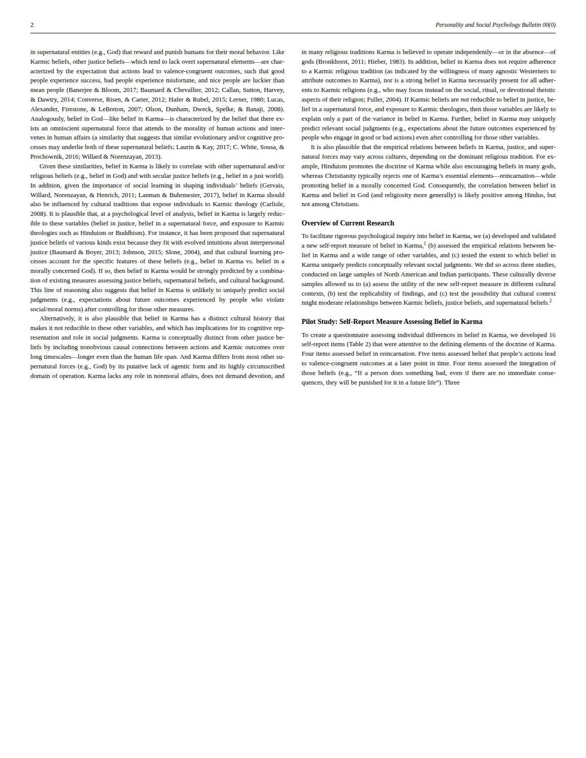2 Personality and Social Psychology Bulletin 00(0)
in supernatural entities (e.g., God) that reward and punish humans for their moral behavior. Like Karmic beliefs, other justice beliefs—which tend to lack overt supernatural elements—are characterized by the expectation that actions lead to valence-congruent outcomes, such that good people experience success, bad people experience misfortune, and nice people are luckier than mean people (Banerjee & Bloom, 2017; Baumard & Chevallier, 2012; Callan, Sutton, Harvey, & Dawtry, 2014; Converse, Risen, & Carter, 2012; Hafer & Rubel, 2015; Lerner, 1980; Lucas, Alexander, Firestone, & LeBreton, 2007; Olson, Dunham, Dweck, Spelke, & Banaji, 2008). Analogously, belief in God—like belief in Karma—is characterized by the belief that there exists an omniscient supernatural force that attends to the morality of human actions and intervenes in human affairs (a similarity that suggests that similar evolutionary and/or cognitive processes may underlie both of these supernatural beliefs; Laurin & Kay, 2017; C. White, Sousa, & Prochownik, 2016; Willard & Norenzayan, 2013).
Given these similarities, belief in Karma is likely to correlate with other supernatural and/or religious beliefs (e.g., belief in God) and with secular justice beliefs (e.g., belief in a just world). In addition, given the importance of social learning in shaping individuals’ beliefs (Gervais, Willard, Norenzayan, & Henrich, 2011; Lanman & Buhrmester, 2017), belief in Karma should also be influenced by cultural traditions that expose individuals to Karmic theology (Carlisle, 2008). It is plausible that, at a psychological level of analysis, belief in Karma is largely reducible to these variables (belief in justice, belief in a supernatural force, and exposure to Karmic theologies such as Hinduism or Buddhism). For instance, it has been proposed that supernatural justice beliefs of various kinds exist because they fit with evolved intuitions about interpersonal justice (Baumard & Boyer, 2013; Johnson, 2015; Slone, 2004), and that cultural learning processes account for the specific features of these beliefs (e.g., belief in Karma vs. belief in a morally concerned God). If so, then belief in Karma would be strongly predicted by a combination of existing measures assessing justice beliefs, supernatural beliefs, and cultural background. This line of reasoning also suggests that belief in Karma is unlikely to uniquely predict social judgments (e.g., expectations about future outcomes experienced by people who violate social/moral norms) after controlling for those other measures.
Alternatively, it is also plausible that belief in Karma has a distinct cultural history that makes it not reducible to these other variables, and which has implications for its cognitive representation and role in social judgments. Karma is conceptually distinct from other justice beliefs by including nonobvious causal connections between actions and Karmic outcomes over long timescales—longer even than the human life span. And Karma differs from most other supernatural forces (e.g., God) by its putative lack of agentic form and its highly circumscribed domain of operation. Karma lacks any role in nonmoral affairs, does not demand devotion, and in many religious traditions Karma is believed to operate independently—or in the absence—of gods (Bronkhorst, 2011; Hieber, 1983). In addition, belief in Karma does not require adherence to a Karmic religious tradition (as indicated by the willingness of many agnostic Westerners to attribute outcomes to Karma), nor is a strong belief in Karma necessarily present for all adherents to Karmic religions (e.g., who may focus instead on the social, ritual, or devotional theistic aspects of their religion; Fuller, 2004). If Karmic beliefs are not reducible to belief in justice, belief in a supernatural force, and exposure to Karmic theologies, then those variables are likely to explain only a part of the variance in belief in Karma. Further, belief in Karma may uniquely predict relevant social judgments (e.g., expectations about the future outcomes experienced by people who engage in good or bad actions) even after controlling for those other variables.
It is also plausible that the empirical relations between beliefs in Karma, justice, and supernatural forces may vary across cultures, depending on the dominant religious tradition. For example, Hinduism promotes the doctrine of Karma while also encouraging beliefs in many gods, whereas Christianity typically rejects one of Karma’s essential elements—reincarnation—while promoting belief in a morally concerned God. Consequently, the correlation between belief in Karma and belief in God (and religiosity more generally) is likely positive among Hindus, but not among Christians.
Overview of Current Research
To facilitate rigorous psychological inquiry into belief in Karma, we (a) developed and validated a new self-report measure of belief in Karma,1 (b) assessed the empirical relations between belief in Karma and a wide range of other variables, and (c) tested the extent to which belief in Karma uniquely predicts conceptually relevant social judgments. We did so across three studies, conducted on large samples of North American and Indian participants. These culturally diverse samples allowed us to (a) assess the utility of the new self-report measure in different cultural contexts, (b) test the replicability of findings, and (c) test the possibility that cultural context might moderate relationships between Karmic beliefs, justice beliefs, and supernatural beliefs.2
Pilot Study: Self-Report Measure Assessing Belief in Karma
To create a questionnaire assessing individual differences in belief in Karma, we developed 16 self-report items (Table 2) that were attentive to the defining elements of the doctrine of Karma. Four items assessed belief in reincarnation. Five items assessed belief that people’s actions lead to valence-congruent outcomes at a later point in time. Four items assessed the integration of those beliefs (e.g., “If a person does something bad, even if there are no immediate consequences, they will be punished for it in a future life”). Three